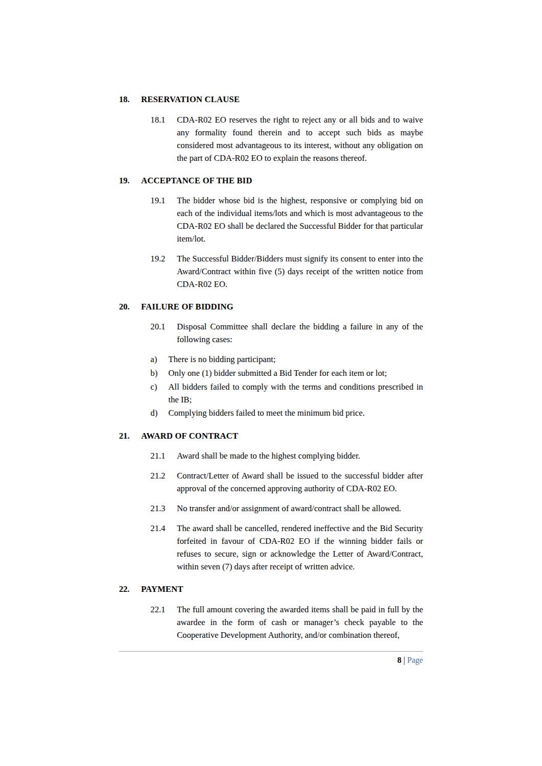18. Reservation Clause
18.1 CDA-R02 EO reserves the right to reject any or all bids and to waive any formality found therein and to accept such bids as maybe considered most advantageous to its interest, without any obligation on the part of CDA-R02 EO to explain the reasons thereof.
19. Acceptance of the Bid
19.1 The bidder whose bid is the highest, responsive or complying bid on each of the individual items/lots and which is most advantageous to the CDA-R02 EO shall be declared the Successful Bidder for that particular item/lot.
19.2 The Successful Bidder/Bidders must signify its consent to enter into the Award/Contract within five (5) days receipt of the written notice from CDA-R02 EO.
20. Failure of Bidding
20.1 Disposal Committee shall declare the bidding a failure in any of the following cases:
a) There is no bidding participant;
b) Only one (1) bidder submitted a Bid Tender for each item or lot;
c) All bidders failed to comply with the terms and conditions prescribed in the IB;
d) Complying bidders failed to meet the minimum bid price.
21. Award of Contract
21.1 Award shall be made to the highest complying bidder.
21.2 Contract/Letter of Award shall be issued to the successful bidder after approval of the concerned approving authority of CDA-R02 EO.
21.3 No transfer and/or assignment of award/contract shall be allowed.
21.4 The award shall be cancelled, rendered ineffective and the Bid Security forfeited in favour of CDA-R02 EO if the winning bidder fails or refuses to secure, sign or acknowledge the Letter of Award/Contract, within seven (7) days after receipt of written advice.
22. Payment
22.1 The full amount covering the awarded items shall be paid in full by the awardee in the form of cash or manager’s check payable to the Cooperative Development Authority, and/or combination thereof,
8 | Page